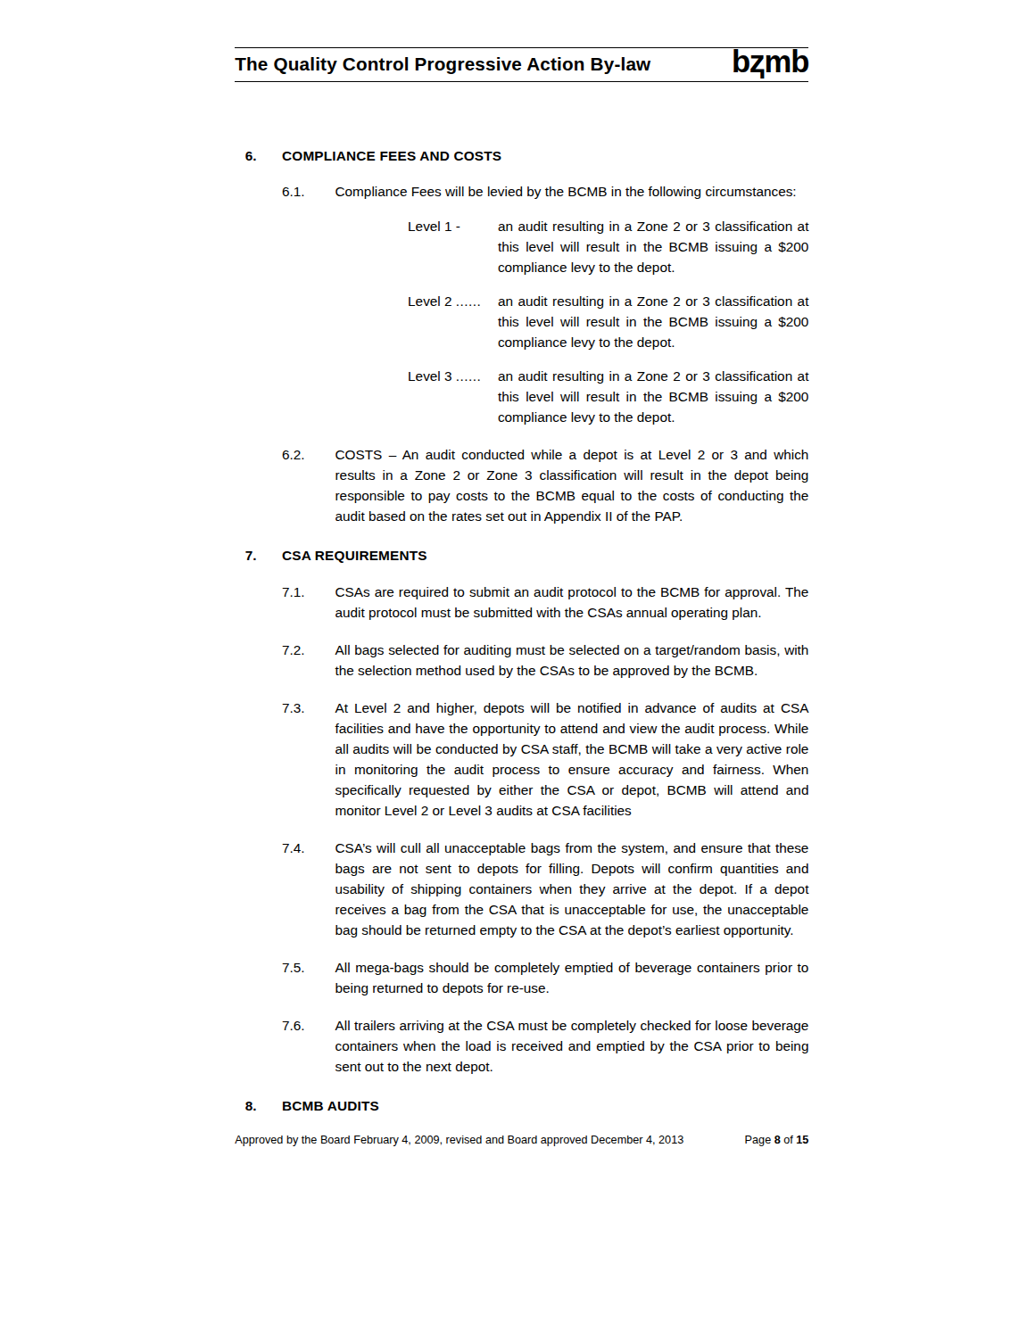The Quality Control Progressive Action By-law
bⱬmb
COMPLIANCE FEES AND COSTS
Compliance Fees will be levied by the BCMB in the following circumstances:
Level 1 - an audit resulting in a Zone 2 or 3 classification at this level will result in the BCMB issuing a $200 compliance levy to the depot.
Level 2 ...... an audit resulting in a Zone 2 or 3 classification at this level will result in the BCMB issuing a $200 compliance levy to the depot.
Level 3 ...... an audit resulting in a Zone 2 or 3 classification at this level will result in the BCMB issuing a $200 compliance levy to the depot.
COSTS – An audit conducted while a depot is at Level 2 or 3 and which results in a Zone 2 or Zone 3 classification will result in the depot being responsible to pay costs to the BCMB equal to the costs of conducting the audit based on the rates set out in Appendix II of the PAP.
CSA REQUIREMENTS
CSAs are required to submit an audit protocol to the BCMB for approval. The audit protocol must be submitted with the CSAs annual operating plan.
All bags selected for auditing must be selected on a target/random basis, with the selection method used by the CSAs to be approved by the BCMB.
At Level 2 and higher, depots will be notified in advance of audits at CSA facilities and have the opportunity to attend and view the audit process. While all audits will be conducted by CSA staff, the BCMB will take a very active role in monitoring the audit process to ensure accuracy and fairness. When specifically requested by either the CSA or depot, BCMB will attend and monitor Level 2 or Level 3 audits at CSA facilities
CSA’s will cull all unacceptable bags from the system, and ensure that these bags are not sent to depots for filling. Depots will confirm quantities and usability of shipping containers when they arrive at the depot. If a depot receives a bag from the CSA that is unacceptable for use, the unacceptable bag should be returned empty to the CSA at the depot’s earliest opportunity.
All mega-bags should be completely emptied of beverage containers prior to being returned to depots for re-use.
All trailers arriving at the CSA must be completely checked for loose beverage containers when the load is received and emptied by the CSA prior to being sent out to the next depot.
BCMB AUDITS
Approved by the Board February 4, 2009, revised and Board approved December 4, 2013
Page 8 of 15